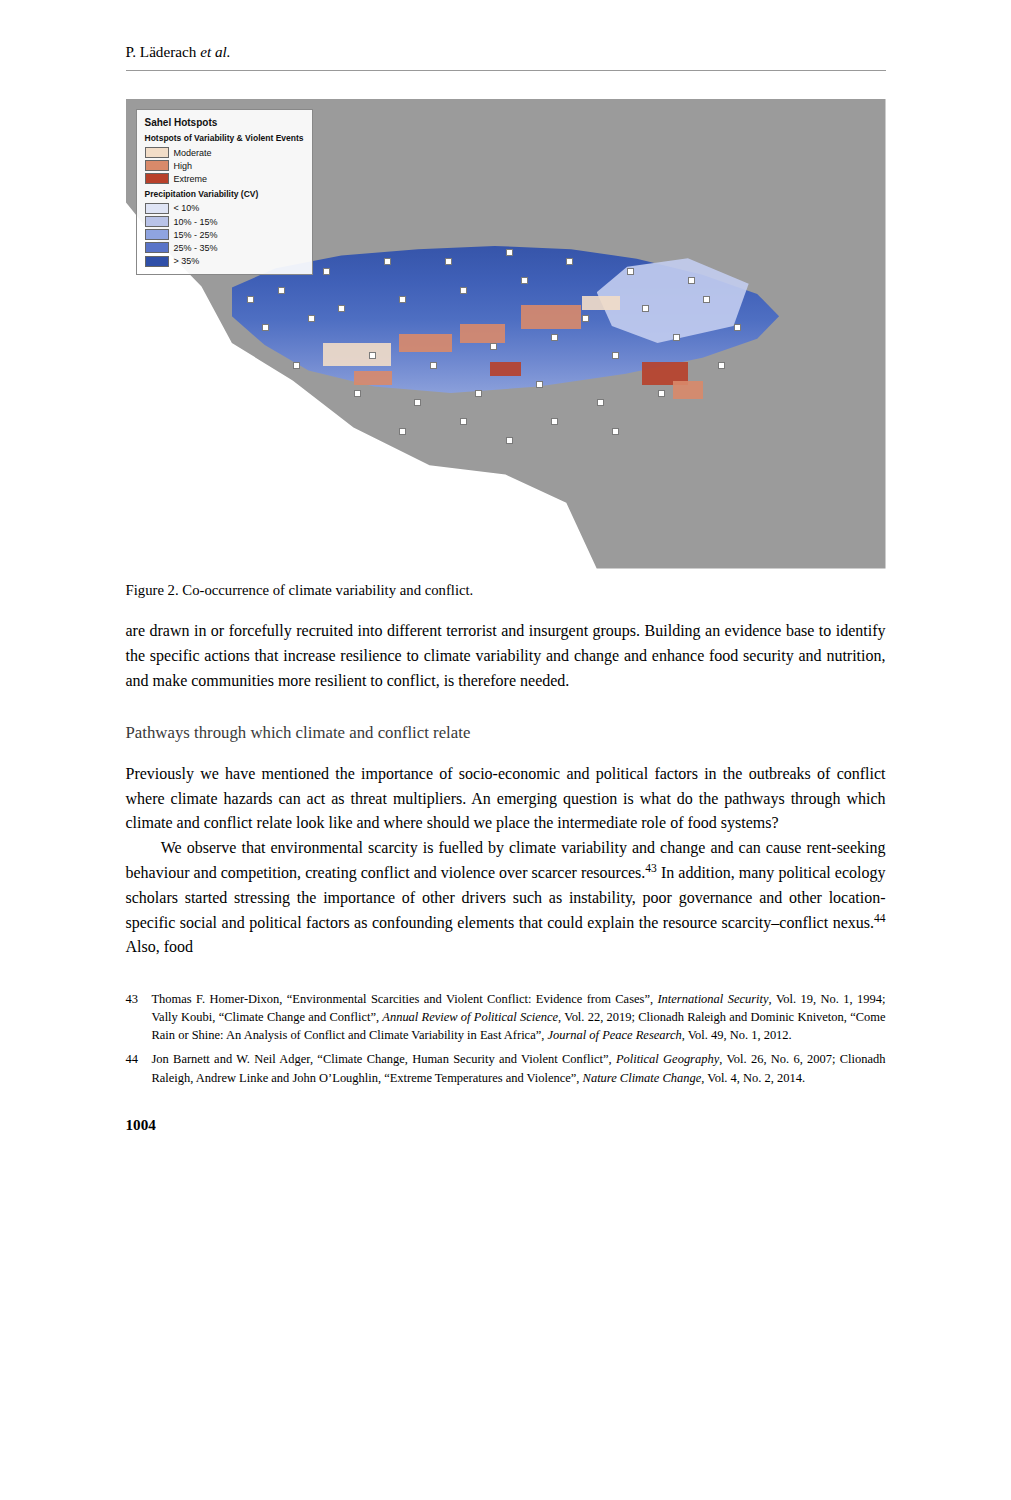P. Läderach et al.
Sahel Hotspots
Hotspots of Variability & Violent Events
Moderate
High
Extreme
Precipitation Variability (CV)
< 10%
10% - 15%
15% - 25%
25% - 35%
> 35%
Figure 2. Co-occurrence of climate variability and conflict.
are drawn in or forcefully recruited into different terrorist and insurgent groups. Building an evidence base to identify the specific actions that increase resilience to climate variability and change and enhance food security and nutrition, and make communities more resilient to conflict, is therefore needed.
Pathways through which climate and conflict relate
Previously we have mentioned the importance of socio-economic and political factors in the outbreaks of conflict where climate hazards can act as threat multipliers. An emerging question is what do the pathways through which climate and conflict relate look like and where should we place the intermediate role of food systems?
We observe that environmental scarcity is fuelled by climate variability and change and can cause rent-seeking behaviour and competition, creating conflict and violence over scarcer resources.43 In addition, many political ecology scholars started stressing the importance of other drivers such as instability, poor governance and other location-specific social and political factors as confounding elements that could explain the resource scarcity–conflict nexus.44 Also, food
43 Thomas F. Homer-Dixon, “Environmental Scarcities and Violent Conflict: Evidence from Cases”, International Security, Vol. 19, No. 1, 1994; Vally Koubi, “Climate Change and Conflict”, Annual Review of Political Science, Vol. 22, 2019; Clionadh Raleigh and Dominic Kniveton, “Come Rain or Shine: An Analysis of Conflict and Climate Variability in East Africa”, Journal of Peace Research, Vol. 49, No. 1, 2012.
44 Jon Barnett and W. Neil Adger, “Climate Change, Human Security and Violent Conflict”, Political Geography, Vol. 26, No. 6, 2007; Clionadh Raleigh, Andrew Linke and John O’Loughlin, “Extreme Temperatures and Violence”, Nature Climate Change, Vol. 4, No. 2, 2014.
1004